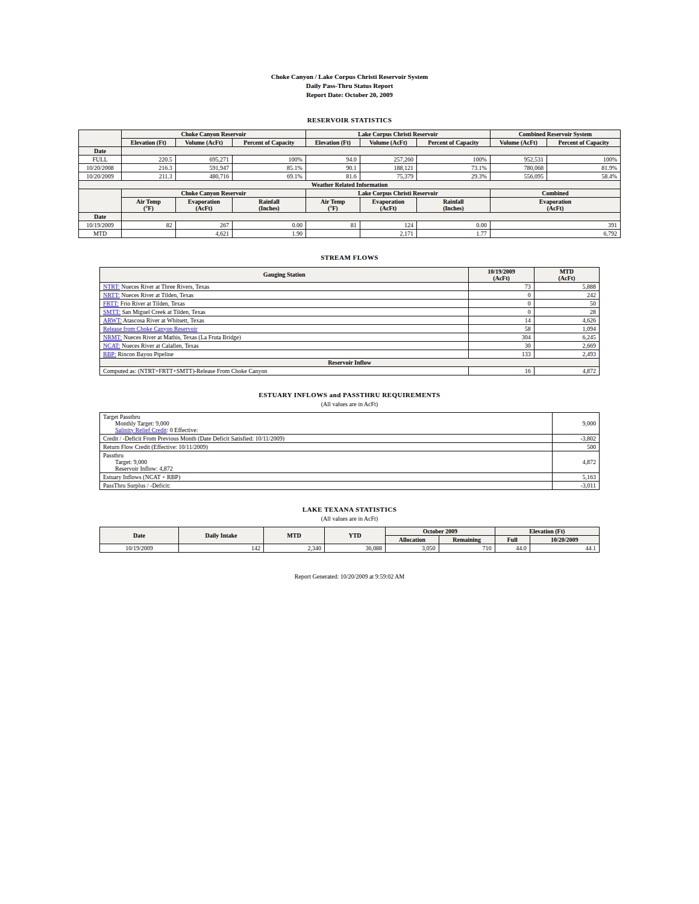Choke Canyon / Lake Corpus Christi Reservoir System
Daily Pass-Thru Status Report
Report Date: October 20, 2009
RESERVOIR STATISTICS
| | Choke Canyon Reservoir | Lake Corpus Christi Reservoir | Combined Reservoir System |
| --- | --- | --- | --- |
| Elevation (Ft) | Volume (AcFt) | Percent of Capacity | Elevation (Ft) | Volume (AcFt) | Percent of Capacity | Volume (AcFt) | Percent of Capacity |
| Date | | | | | | | | |
| FULL | 220.5 | 695,271 | 100% | 94.0 | 257,260 | 100% | 952,531 | 100% |
| 10/20/2008 | 216.3 | 591,947 | 85.1% | 90.1 | 188,121 | 73.1% | 780,068 | 81.9% |
| 10/20/2009 | 211.3 | 480,716 | 69.1% | 81.6 | 75,379 | 29.3% | 556,095 | 58.4% |
| Weather Related Information |
| | Choke Canyon Reservoir | Lake Corpus Christi Reservoir | Combined |
| Air Temp (°F) | Evaporation (AcFt) | Rainfall (Inches) | Air Temp (°F) | Evaporation (AcFt) | Rainfall (Inches) | Evaporation (AcFt) |
| Date | | | | | | | |
| 10/19/2009 | 82 | 267 | 0.00 | 81 | 124 | 0.00 | 391 |
| MTD | | 4,621 | 1.90 | | 2,171 | 1.77 | 6,792 |
STREAM FLOWS
| Gauging Station | 10/19/2009 (AcFt) | MTD (AcFt) |
| --- | --- | --- |
| NTRT: Nueces River at Three Rivers, Texas | 73 | 5,888 |
| NRTT: Nueces River at Tilden, Texas | 0 | 242 |
| FRTT: Frio River at Tilden, Texas | 0 | 50 |
| SMTT: San Miguel Creek at Tilden, Texas | 0 | 28 |
| ARWT: Atascosa River at Whitsett, Texas | 14 | 4,626 |
| Release from Choke Canyon Reservoir | 58 | 1,094 |
| NRMT: Nueces River at Mathis, Texas (La Fruta Bridge) | 304 | 6,245 |
| NCAT: Nueces River at Calallen, Texas | 30 | 2,669 |
| RBP: Rincon Bayou Pipeline | 133 | 2,493 |
| Reservoir Inflow |
| Computed as: (NTRT+FRTT+SMTT)-Release From Choke Canyon | 16 | 4,872 |
ESTUARY INFLOWS and PASSTHRU REQUIREMENTS
(All values are in AcFt)
| Target Passthru Monthly Target: 9,000 Salinity Relief Credit : 0 Effective: | 9,000 |
| Credit / -Deficit From Previous Month (Date Deficit Satisfied: 10/11/2009) | -3,802 |
| Return Flow Credit (Effective: 10/11/2009) | 500 |
| Passthru Target: 9,000 Reservoir Inflow: 4,872 | 4,872 |
| Estuary Inflows (NCAT + RBP) | 5,163 |
| PassThru Surplus / -Deficit: | -3,011 |
LAKE TEXANA STATISTICS
(All values are in AcFt)
| Date | Daily Intake | MTD | YTD | October 2009 | Elevation (Ft) |
| --- | --- | --- | --- | --- | --- |
| Allocation | Remaining | Full | 10/20/2009 |
| 10/19/2009 | 142 | 2,340 | 36,088 | 3,050 | 710 | 44.0 | 44.1 |
Report Generated: 10/20/2009 at 9:59:02 AM